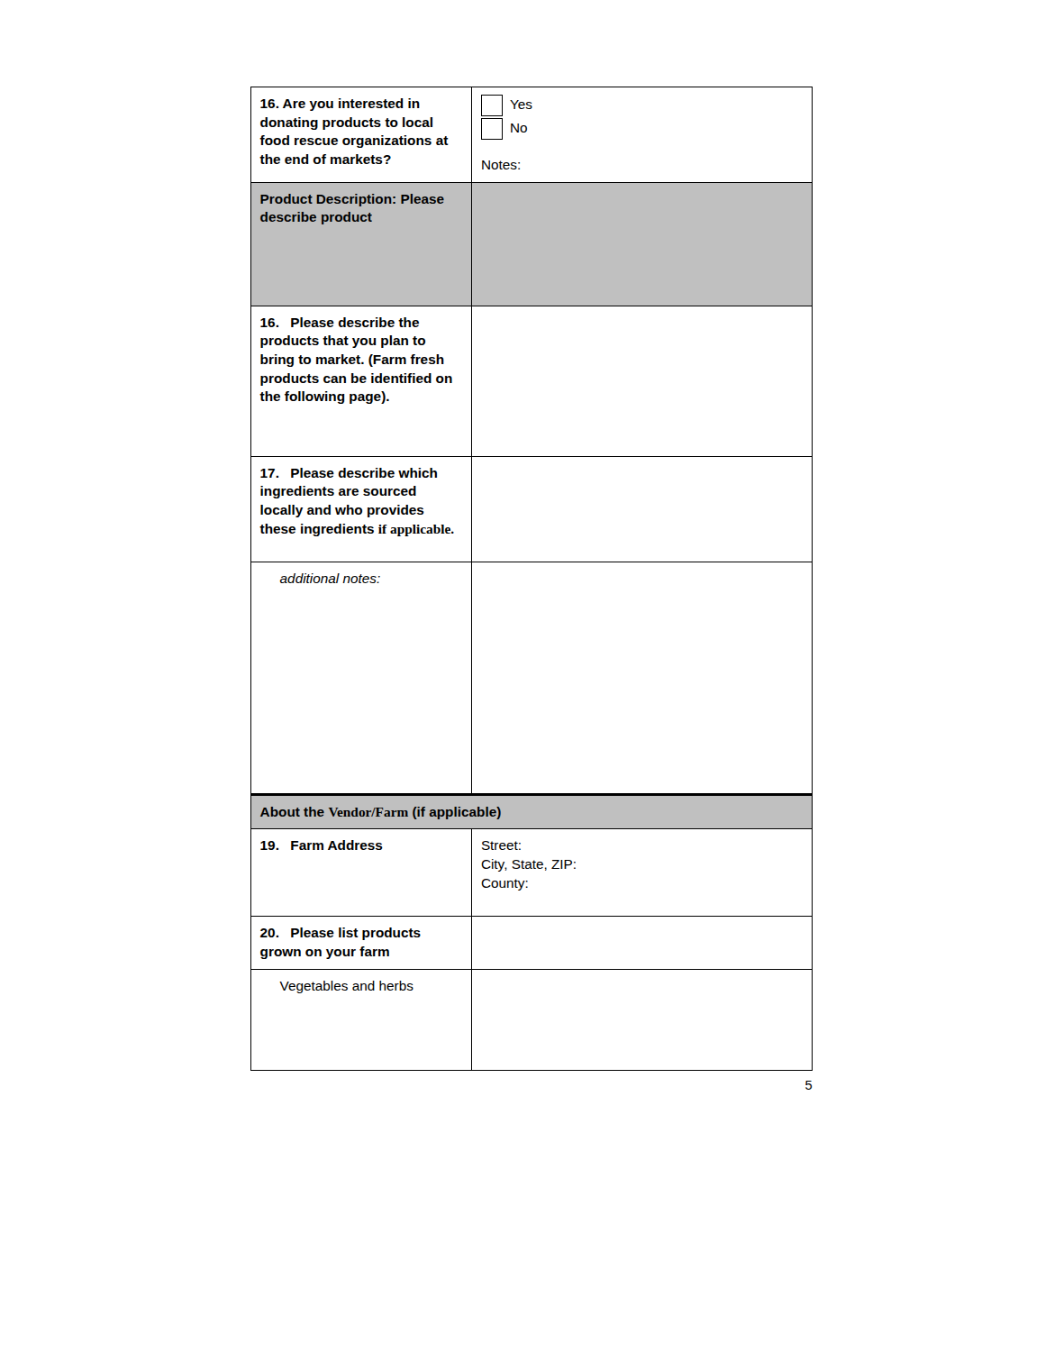| 16. Are you interested in donating products to local food rescue organizations at the end of markets? | Yes No Notes: |
| Product Description: Please describe product | |
| 16. Please describe the products that you plan to bring to market. ( Farm fresh products can be identified on the following page ). | |
| 17. Please describe which ingredients are sourced locally and who provides these ingredients if applicable. | |
| additional notes: | |
| About the Vendor/Farm (if applicable) |
| 19. Farm Address | Street: City, State, ZIP: County: |
| 20. Please list products grown on your farm | |
| Vegetables and herbs | |
5